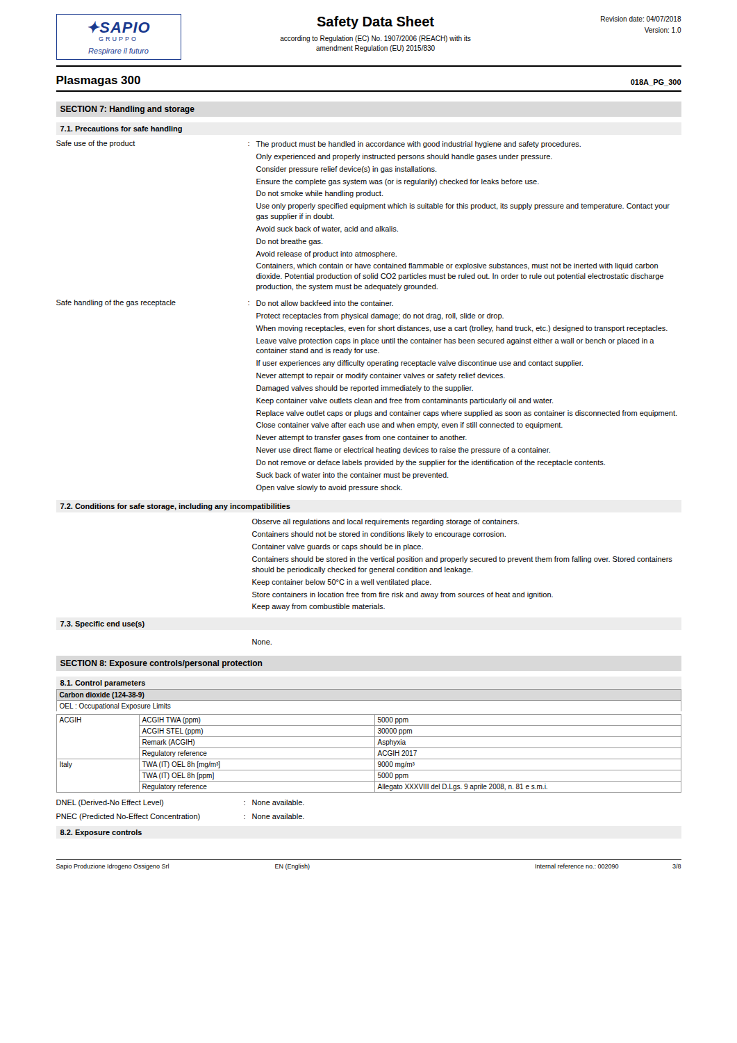✦SAPIO
GRUPPO
Respirare il futuro
Safety Data Sheet
according to Regulation (EC) No. 1907/2006 (REACH) with its
amendment Regulation (EU) 2015/830
Revision date: 04/07/2018
Version: 1.0
Plasmagas 300
018A_PG_300
SECTION 7: Handling and storage
7.1. Precautions for safe handling
Safe use of the product
:
The product must be handled in accordance with good industrial hygiene and safety procedures.
Only experienced and properly instructed persons should handle gases under pressure.
Consider pressure relief device(s) in gas installations.
Ensure the complete gas system was (or is regularily) checked for leaks before use.
Do not smoke while handling product.
Use only properly specified equipment which is suitable for this product, its supply pressure and temperature. Contact your gas supplier if in doubt.
Avoid suck back of water, acid and alkalis.
Do not breathe gas.
Avoid release of product into atmosphere.
Containers, which contain or have contained flammable or explosive substances, must not be inerted with liquid carbon dioxide. Potential production of solid CO2 particles must be ruled out. In order to rule out potential electrostatic discharge production, the system must be adequately grounded.
Safe handling of the gas receptacle
:
Do not allow backfeed into the container.
Protect receptacles from physical damage; do not drag, roll, slide or drop.
When moving receptacles, even for short distances, use a cart (trolley, hand truck, etc.) designed to transport receptacles.
Leave valve protection caps in place until the container has been secured against either a wall or bench or placed in a container stand and is ready for use.
If user experiences any difficulty operating receptacle valve discontinue use and contact supplier.
Never attempt to repair or modify container valves or safety relief devices.
Damaged valves should be reported immediately to the supplier.
Keep container valve outlets clean and free from contaminants particularly oil and water.
Replace valve outlet caps or plugs and container caps where supplied as soon as container is disconnected from equipment.
Close container valve after each use and when empty, even if still connected to equipment.
Never attempt to transfer gases from one container to another.
Never use direct flame or electrical heating devices to raise the pressure of a container.
Do not remove or deface labels provided by the supplier for the identification of the receptacle contents.
Suck back of water into the container must be prevented.
Open valve slowly to avoid pressure shock.
7.2. Conditions for safe storage, including any incompatibilities
Observe all regulations and local requirements regarding storage of containers.
Containers should not be stored in conditions likely to encourage corrosion.
Container valve guards or caps should be in place.
Containers should be stored in the vertical position and properly secured to prevent them from falling over. Stored containers should be periodically checked for general condition and leakage.
Keep container below 50°C in a well ventilated place.
Store containers in location free from fire risk and away from sources of heat and ignition.
Keep away from combustible materials.
7.3. Specific end use(s)
None.
SECTION 8: Exposure controls/personal protection
8.1. Control parameters
Carbon dioxide (124-38-9)
OEL : Occupational Exposure Limits
| ACGIH | ACGIH TWA (ppm) | 5000 ppm |
| ACGIH STEL (ppm) | 30000 ppm |
| Remark (ACGIH) | Asphyxia |
| Regulatory reference | ACGIH 2017 |
| Italy | TWA (IT) OEL 8h [mg/m³] | 9000 mg/m³ |
| TWA (IT) OEL 8h [ppm] | 5000 ppm |
| Regulatory reference | Allegato XXXVIII del D.Lgs. 9 aprile 2008, n. 81 e s.m.i. |
DNEL (Derived-No Effect Level)
:
None available.
PNEC (Predicted No-Effect Concentration)
:
None available.
8.2. Exposure controls
Sapio Produzione Idrogeno Ossigeno Srl
EN (English)
Internal reference no.: 002090
3/8